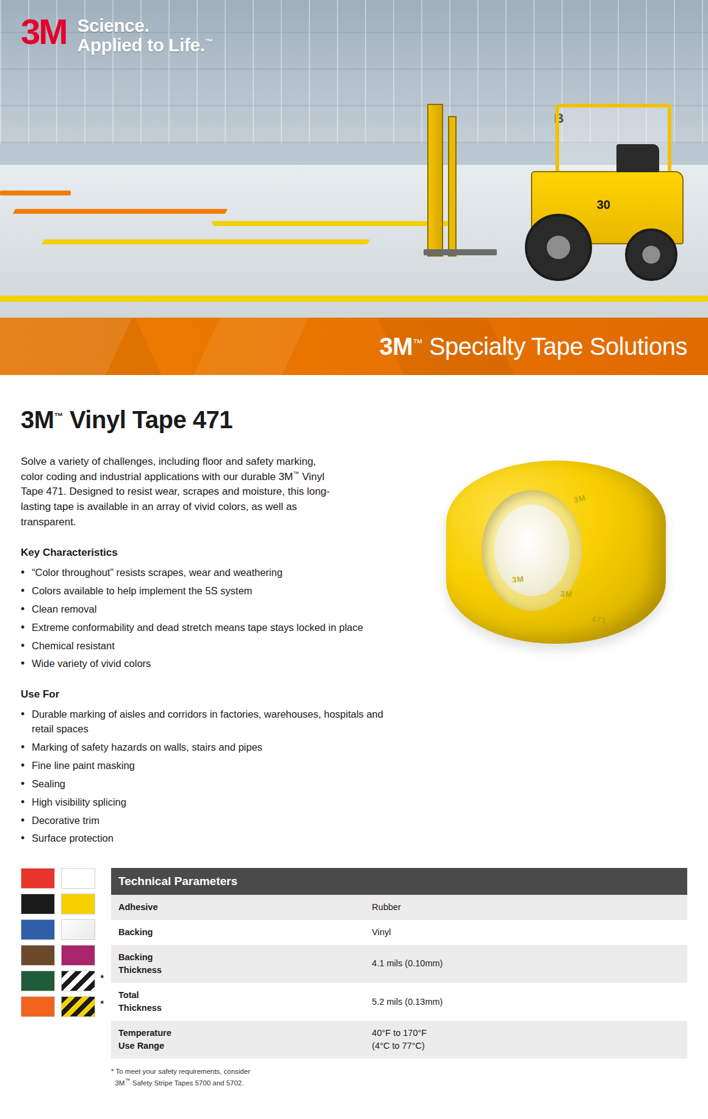B
30
3M
Science.
Applied to Life.™
3M™ Specialty Tape Solutions
3M™ Vinyl Tape 471
Solve a variety of challenges, including floor and safety marking, color coding and industrial applications with our durable 3M™ Vinyl Tape 471. Designed to resist wear, scrapes and moisture, this long-lasting tape is available in an array of vivid colors, as well as transparent.
Key Characteristics
“Color throughout” resists scrapes, wear and weathering
Colors available to help implement the 5S system
Clean removal
Extreme conformability and dead stretch means tape stays locked in place
Chemical resistant
Wide variety of vivid colors
Use For
Durable marking of aisles and corridors in factories, warehouses, hospitals and retail spaces
Marking of safety hazards on walls, stairs and pipes
Fine line paint masking
Sealing
High visibility splicing
Decorative trim
Surface protection
3M 3M 3M 471
* *
Technical Parameters
| Adhesive | Rubber |
| Backing | Vinyl |
| Backing Thickness | 4.1 mils (0.10mm) |
| Total Thickness | 5.2 mils (0.13mm) |
| Temperature Use Range | 40°F to 170°F (4°C to 77°C) |
* To meet your safety requirements, consider
3M™ Safety Stripe Tapes 5700 and 5702.